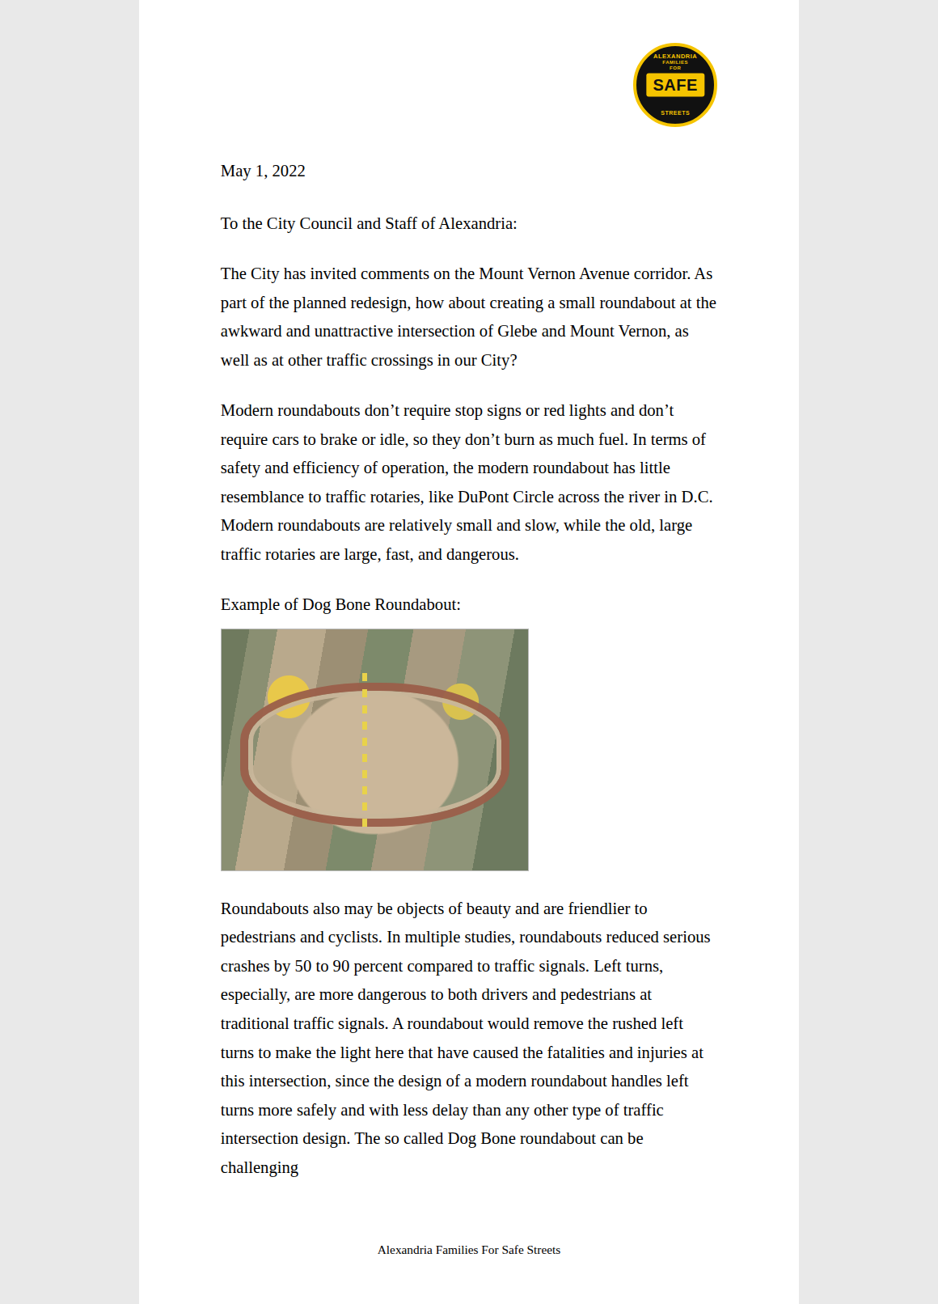ALEXANDRIA FAMILIES FOR
SAFE
STREETS
May 1, 2022
To the City Council and Staff of Alexandria:
The City has invited comments on the Mount Vernon Avenue corridor. As part of the planned redesign, how about creating a small roundabout at the awkward and unattractive intersection of Glebe and Mount Vernon, as well as at other traffic crossings in our City?
Modern roundabouts don’t require stop signs or red lights and don’t require cars to brake or idle, so they don’t burn as much fuel. In terms of safety and efficiency of operation, the modern roundabout has little resemblance to traffic rotaries, like DuPont Circle across the river in D.C. Modern roundabouts are relatively small and slow, while the old, large traffic rotaries are large, fast, and dangerous.
Example of Dog Bone Roundabout:
Roundabouts also may be objects of beauty and are friendlier to pedestrians and cyclists. In multiple studies, roundabouts reduced serious crashes by 50 to 90 percent compared to traffic signals. Left turns, especially, are more dangerous to both drivers and pedestrians at traditional traffic signals. A roundabout would remove the rushed left turns to make the light here that have caused the fatalities and injuries at this intersection, since the design of a modern roundabout handles left turns more safely and with less delay than any other type of traffic intersection design. The so called Dog Bone roundabout can be challenging
Alexandria Families For Safe Streets